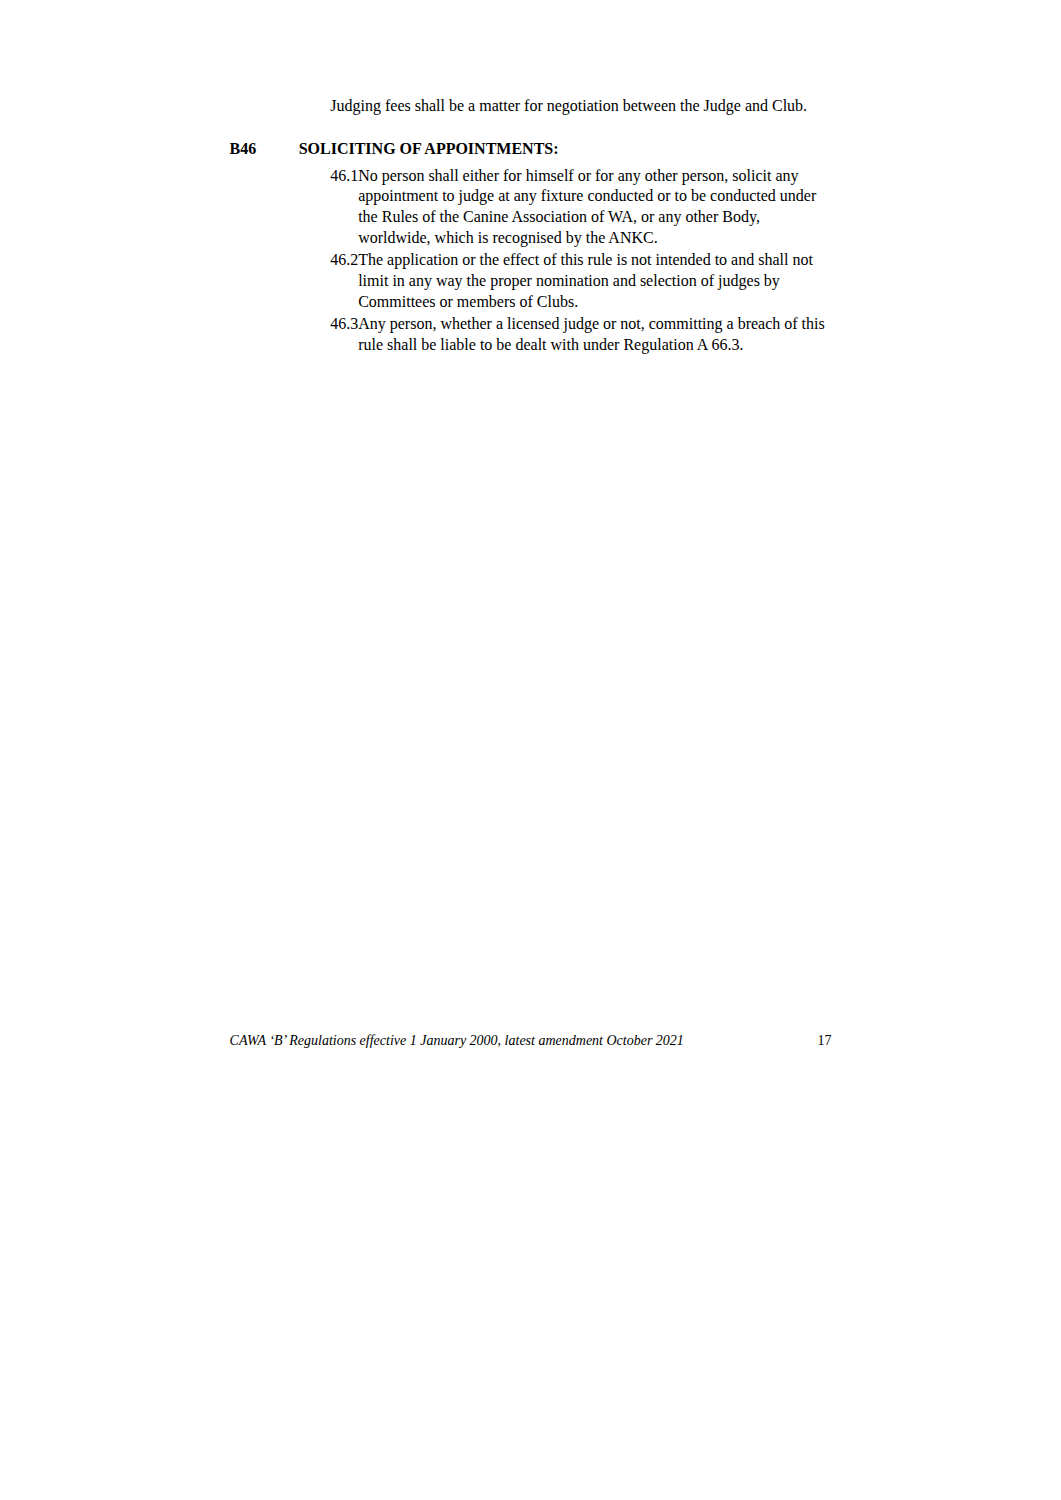Judging fees shall be a matter for negotiation between the Judge and Club.
B46
SOLICITING OF APPOINTMENTS:
46.1
No person shall either for himself or for any other person, solicit any appointment to judge at any fixture conducted or to be conducted under the Rules of the Canine Association of WA, or any other Body, worldwide, which is recognised by the ANKC.
46.2
The application or the effect of this rule is not intended to and shall not limit in any way the proper nomination and selection of judges by Committees or members of Clubs.
46.3
Any person, whether a licensed judge or not, committing a breach of this rule shall be liable to be dealt with under Regulation A 66.3.
CAWA ‘B’ Regulations effective 1 January 2000, latest amendment October 2021
17